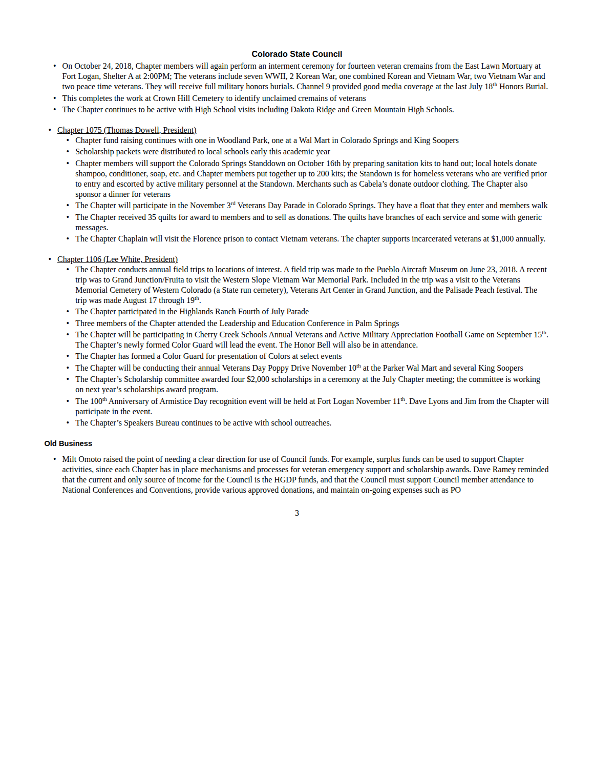Colorado State Council
On October 24, 2018, Chapter members will again perform an interment ceremony for fourteen veteran cremains from the East Lawn Mortuary at Fort Logan, Shelter A at 2:00PM; The veterans include seven WWII, 2 Korean War, one combined Korean and Vietnam War, two Vietnam War and two peace time veterans. They will receive full military honors burials. Channel 9 provided good media coverage at the last July 18th Honors Burial.
This completes the work at Crown Hill Cemetery to identify unclaimed cremains of veterans
The Chapter continues to be active with High School visits including Dakota Ridge and Green Mountain High Schools.
Chapter 1075 (Thomas Dowell, President)
Chapter fund raising continues with one in Woodland Park, one at a Wal Mart in Colorado Springs and King Soopers
Scholarship packets were distributed to local schools early this academic year
Chapter members will support the Colorado Springs Standdown on October 16th by preparing sanitation kits to hand out; local hotels donate shampoo, conditioner, soap, etc. and Chapter members put together up to 200 kits; the Standown is for homeless veterans who are verified prior to entry and escorted by active military personnel at the Standown. Merchants such as Cabela’s donate outdoor clothing. The Chapter also sponsor a dinner for veterans
The Chapter will participate in the November 3rd Veterans Day Parade in Colorado Springs. They have a float that they enter and members walk
The Chapter received 35 quilts for award to members and to sell as donations. The quilts have branches of each service and some with generic messages.
The Chapter Chaplain will visit the Florence prison to contact Vietnam veterans. The chapter supports incarcerated veterans at $1,000 annually.
Chapter 1106 (Lee White, President)
The Chapter conducts annual field trips to locations of interest. A field trip was made to the Pueblo Aircraft Museum on June 23, 2018. A recent trip was to Grand Junction/Fruita to visit the Western Slope Vietnam War Memorial Park. Included in the trip was a visit to the Veterans Memorial Cemetery of Western Colorado (a State run cemetery), Veterans Art Center in Grand Junction, and the Palisade Peach festival. The trip was made August 17 through 19th.
The Chapter participated in the Highlands Ranch Fourth of July Parade
Three members of the Chapter attended the Leadership and Education Conference in Palm Springs
The Chapter will be participating in Cherry Creek Schools Annual Veterans and Active Military Appreciation Football Game on September 15th. The Chapter’s newly formed Color Guard will lead the event. The Honor Bell will also be in attendance.
The Chapter has formed a Color Guard for presentation of Colors at select events
The Chapter will be conducting their annual Veterans Day Poppy Drive November 10th at the Parker Wal Mart and several King Soopers
The Chapter’s Scholarship committee awarded four $2,000 scholarships in a ceremony at the July Chapter meeting; the committee is working on next year’s scholarships award program.
The 100th Anniversary of Armistice Day recognition event will be held at Fort Logan November 11th. Dave Lyons and Jim from the Chapter will participate in the event.
The Chapter’s Speakers Bureau continues to be active with school outreaches.
Old Business
Milt Omoto raised the point of needing a clear direction for use of Council funds. For example, surplus funds can be used to support Chapter activities, since each Chapter has in place mechanisms and processes for veteran emergency support and scholarship awards. Dave Ramey reminded that the current and only source of income for the Council is the HGDP funds, and that the Council must support Council member attendance to National Conferences and Conventions, provide various approved donations, and maintain on-going expenses such as PO
3